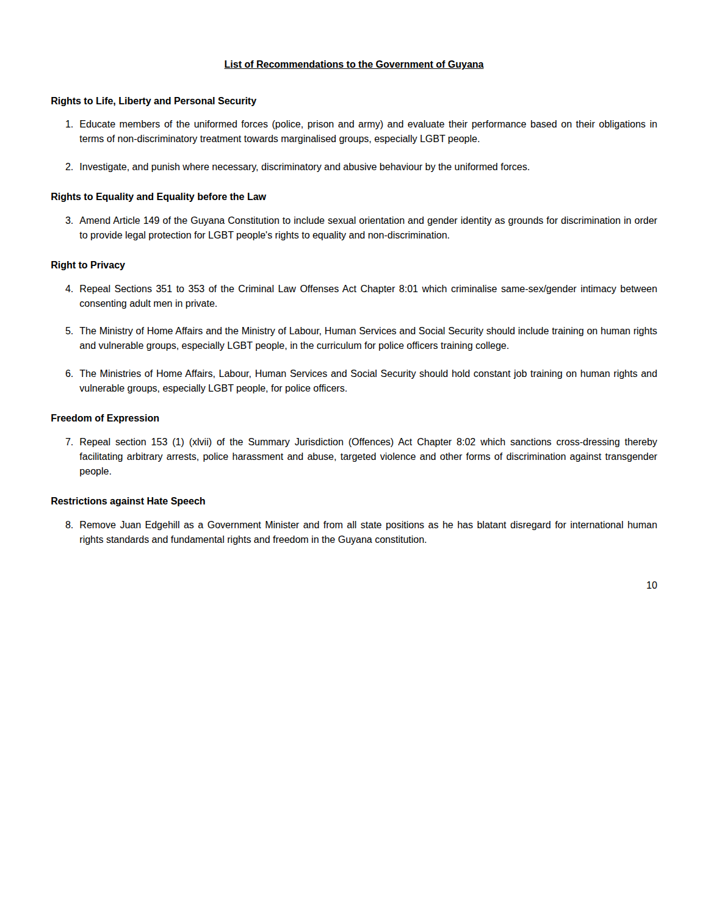List of Recommendations to the Government of Guyana
Rights to Life, Liberty and Personal Security
Educate members of the uniformed forces (police, prison and army) and evaluate their performance based on their obligations in terms of non-discriminatory treatment towards marginalised groups, especially LGBT people.
Investigate, and punish where necessary, discriminatory and abusive behaviour by the uniformed forces.
Rights to Equality and Equality before the Law
Amend Article 149 of the Guyana Constitution to include sexual orientation and gender identity as grounds for discrimination in order to provide legal protection for LGBT people's rights to equality and non-discrimination.
Right to Privacy
Repeal Sections 351 to 353 of the Criminal Law Offenses Act Chapter 8:01 which criminalise same-sex/gender intimacy between consenting adult men in private.
The Ministry of Home Affairs and the Ministry of Labour, Human Services and Social Security should include training on human rights and vulnerable groups, especially LGBT people, in the curriculum for police officers training college.
The Ministries of Home Affairs, Labour, Human Services and Social Security should hold constant job training on human rights and vulnerable groups, especially LGBT people, for police officers.
Freedom of Expression
Repeal section 153 (1) (xlvii) of the Summary Jurisdiction (Offences) Act Chapter 8:02 which sanctions cross-dressing thereby facilitating arbitrary arrests, police harassment and abuse, targeted violence and other forms of discrimination against transgender people.
Restrictions against Hate Speech
Remove Juan Edgehill as a Government Minister and from all state positions as he has blatant disregard for international human rights standards and fundamental rights and freedom in the Guyana constitution.
10